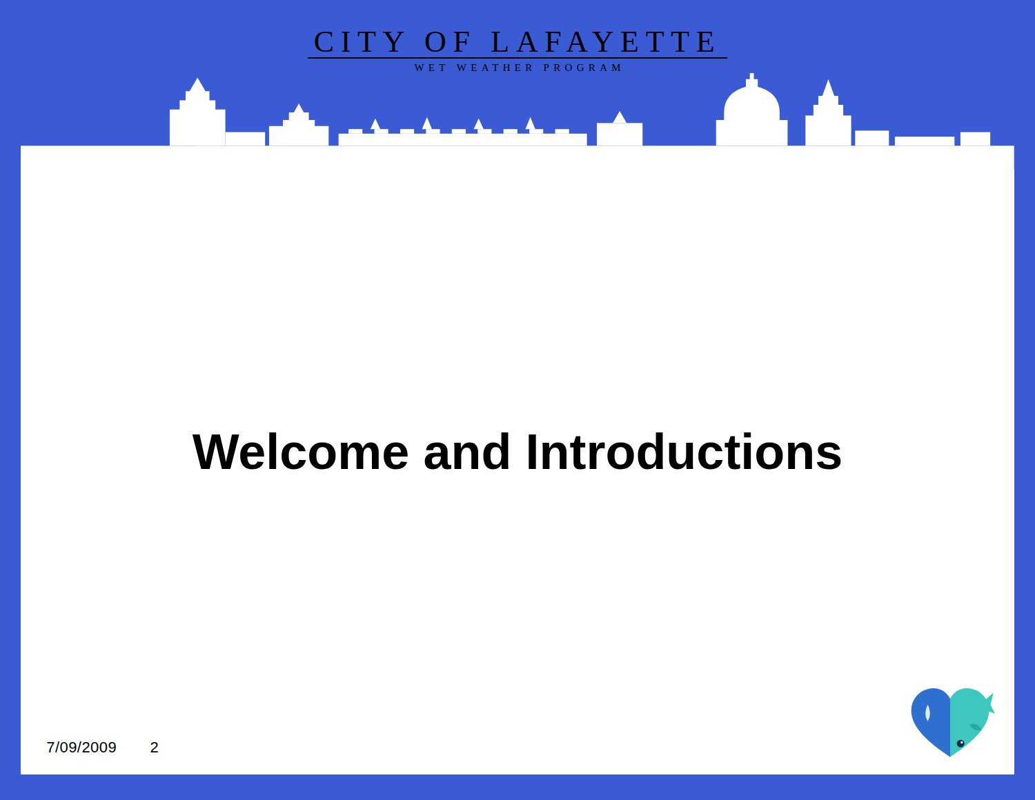CITY OF LAFAYETTE
WET WEATHER PROGRAM
Welcome and Introductions
7/09/2009 2